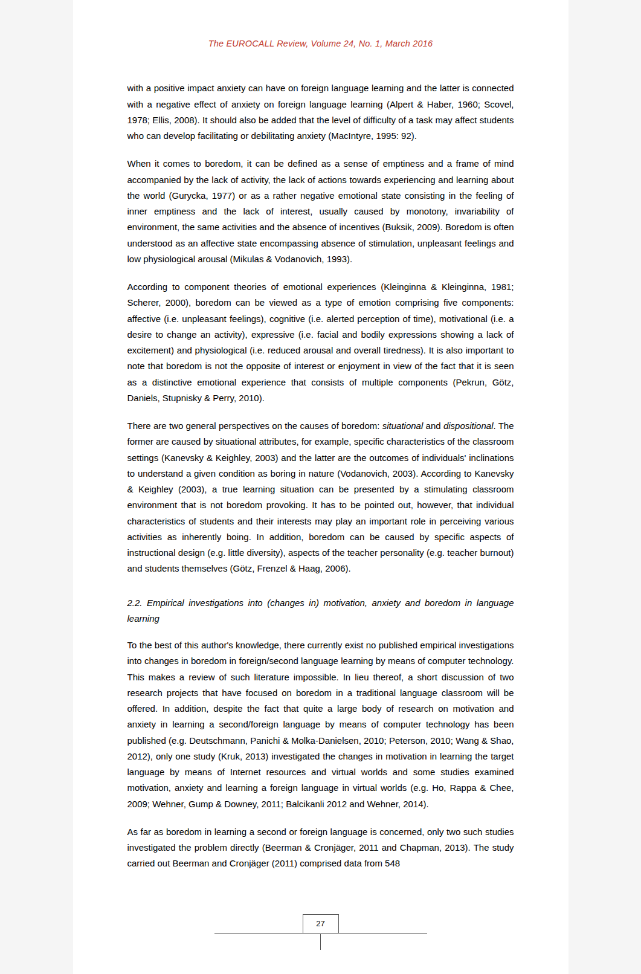The EUROCALL Review, Volume 24, No. 1, March 2016
with a positive impact anxiety can have on foreign language learning and the latter is connected with a negative effect of anxiety on foreign language learning (Alpert & Haber, 1960; Scovel, 1978; Ellis, 2008). It should also be added that the level of difficulty of a task may affect students who can develop facilitating or debilitating anxiety (MacIntyre, 1995: 92).
When it comes to boredom, it can be defined as a sense of emptiness and a frame of mind accompanied by the lack of activity, the lack of actions towards experiencing and learning about the world (Gurycka, 1977) or as a rather negative emotional state consisting in the feeling of inner emptiness and the lack of interest, usually caused by monotony, invariability of environment, the same activities and the absence of incentives (Buksik, 2009). Boredom is often understood as an affective state encompassing absence of stimulation, unpleasant feelings and low physiological arousal (Mikulas & Vodanovich, 1993).
According to component theories of emotional experiences (Kleinginna & Kleinginna, 1981; Scherer, 2000), boredom can be viewed as a type of emotion comprising five components: affective (i.e. unpleasant feelings), cognitive (i.e. alerted perception of time), motivational (i.e. a desire to change an activity), expressive (i.e. facial and bodily expressions showing a lack of excitement) and physiological (i.e. reduced arousal and overall tiredness). It is also important to note that boredom is not the opposite of interest or enjoyment in view of the fact that it is seen as a distinctive emotional experience that consists of multiple components (Pekrun, Götz, Daniels, Stupnisky & Perry, 2010).
There are two general perspectives on the causes of boredom: situational and dispositional. The former are caused by situational attributes, for example, specific characteristics of the classroom settings (Kanevsky & Keighley, 2003) and the latter are the outcomes of individuals' inclinations to understand a given condition as boring in nature (Vodanovich, 2003). According to Kanevsky & Keighley (2003), a true learning situation can be presented by a stimulating classroom environment that is not boredom provoking. It has to be pointed out, however, that individual characteristics of students and their interests may play an important role in perceiving various activities as inherently boing. In addition, boredom can be caused by specific aspects of instructional design (e.g. little diversity), aspects of the teacher personality (e.g. teacher burnout) and students themselves (Götz, Frenzel & Haag, 2006).
2.2. Empirical investigations into (changes in) motivation, anxiety and boredom in language learning
To the best of this author's knowledge, there currently exist no published empirical investigations into changes in boredom in foreign/second language learning by means of computer technology. This makes a review of such literature impossible. In lieu thereof, a short discussion of two research projects that have focused on boredom in a traditional language classroom will be offered. In addition, despite the fact that quite a large body of research on motivation and anxiety in learning a second/foreign language by means of computer technology has been published (e.g. Deutschmann, Panichi & Molka-Danielsen, 2010; Peterson, 2010; Wang & Shao, 2012), only one study (Kruk, 2013) investigated the changes in motivation in learning the target language by means of Internet resources and virtual worlds and some studies examined motivation, anxiety and learning a foreign language in virtual worlds (e.g. Ho, Rappa & Chee, 2009; Wehner, Gump & Downey, 2011; Balcikanli 2012 and Wehner, 2014).
As far as boredom in learning a second or foreign language is concerned, only two such studies investigated the problem directly (Beerman & Cronjäger, 2011 and Chapman, 2013). The study carried out Beerman and Cronjäger (2011) comprised data from 548
27